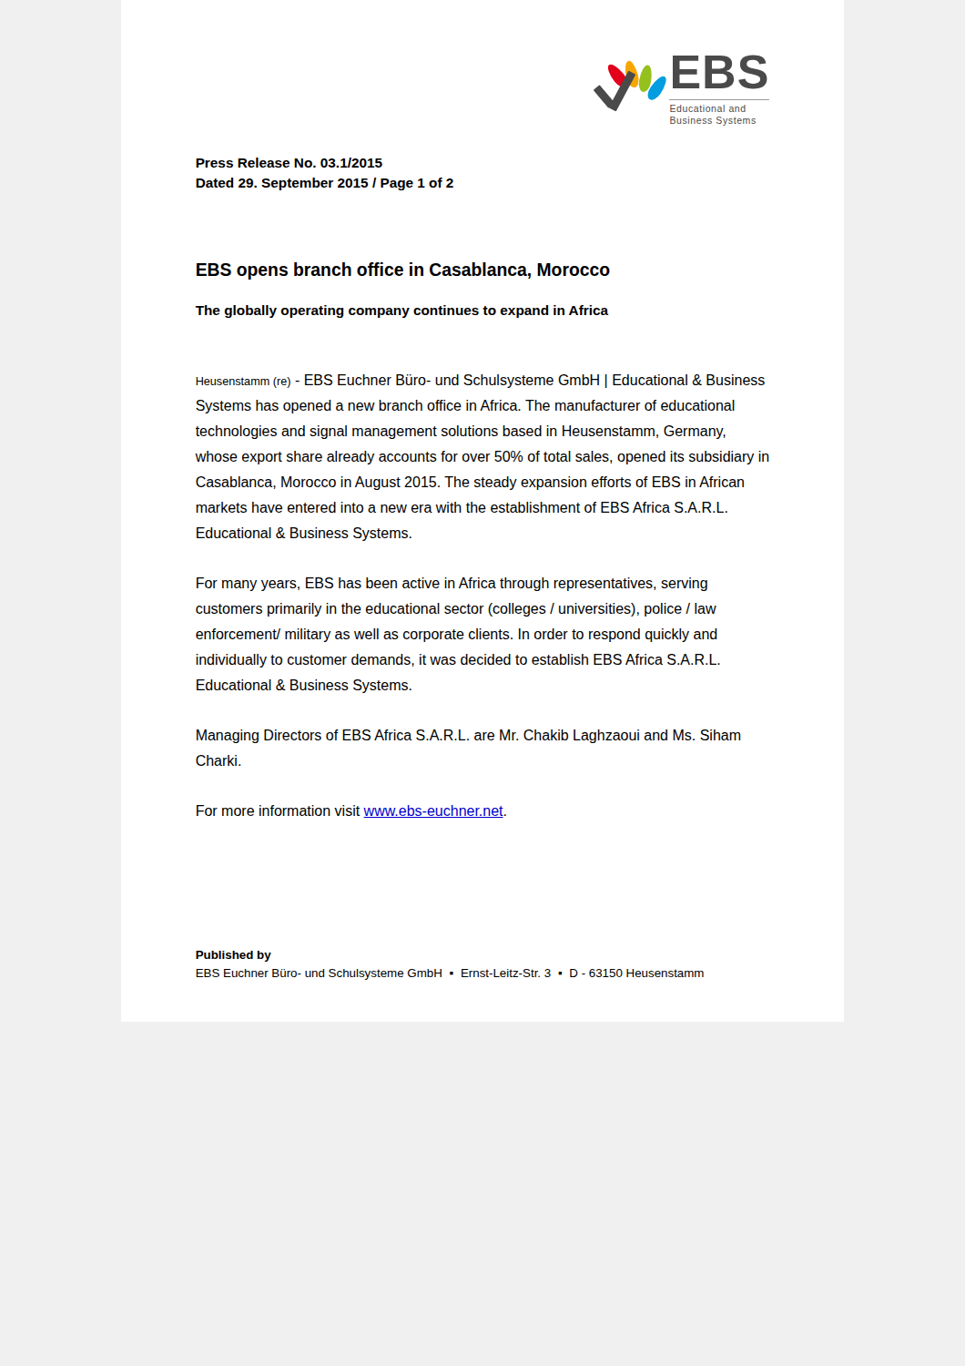EBS
Educational and
Business Systems
Press Release No. 03.1/2015
Dated 29. September 2015 / Page 1 of 2
EBS opens branch office in Casablanca, Morocco
The globally operating company continues to expand in Africa
Heusenstamm (re) - EBS Euchner Büro- und Schulsysteme GmbH | Educational & Business Systems has opened a new branch office in Africa. The manufacturer of educational technologies and signal management solutions based in Heusenstamm, Germany, whose export share already accounts for over 50% of total sales, opened its subsidiary in Casablanca, Morocco in August 2015. The steady expansion efforts of EBS in African markets have entered into a new era with the establishment of EBS Africa S.A.R.L. Educational & Business Systems.
For many years, EBS has been active in Africa through representatives, serving customers primarily in the educational sector (colleges / universities), police / law enforcement/ military as well as corporate clients. In order to respond quickly and individually to customer demands, it was decided to establish EBS Africa S.A.R.L. Educational & Business Systems.
Managing Directors of EBS Africa S.A.R.L. are Mr. Chakib Laghzaoui and Ms. Siham Charki.
For more information visit www.ebs-euchner.net.
Published by
EBS Euchner Büro- und Schulsysteme GmbH ▪ Ernst-Leitz-Str. 3 ▪ D - 63150 Heusenstamm